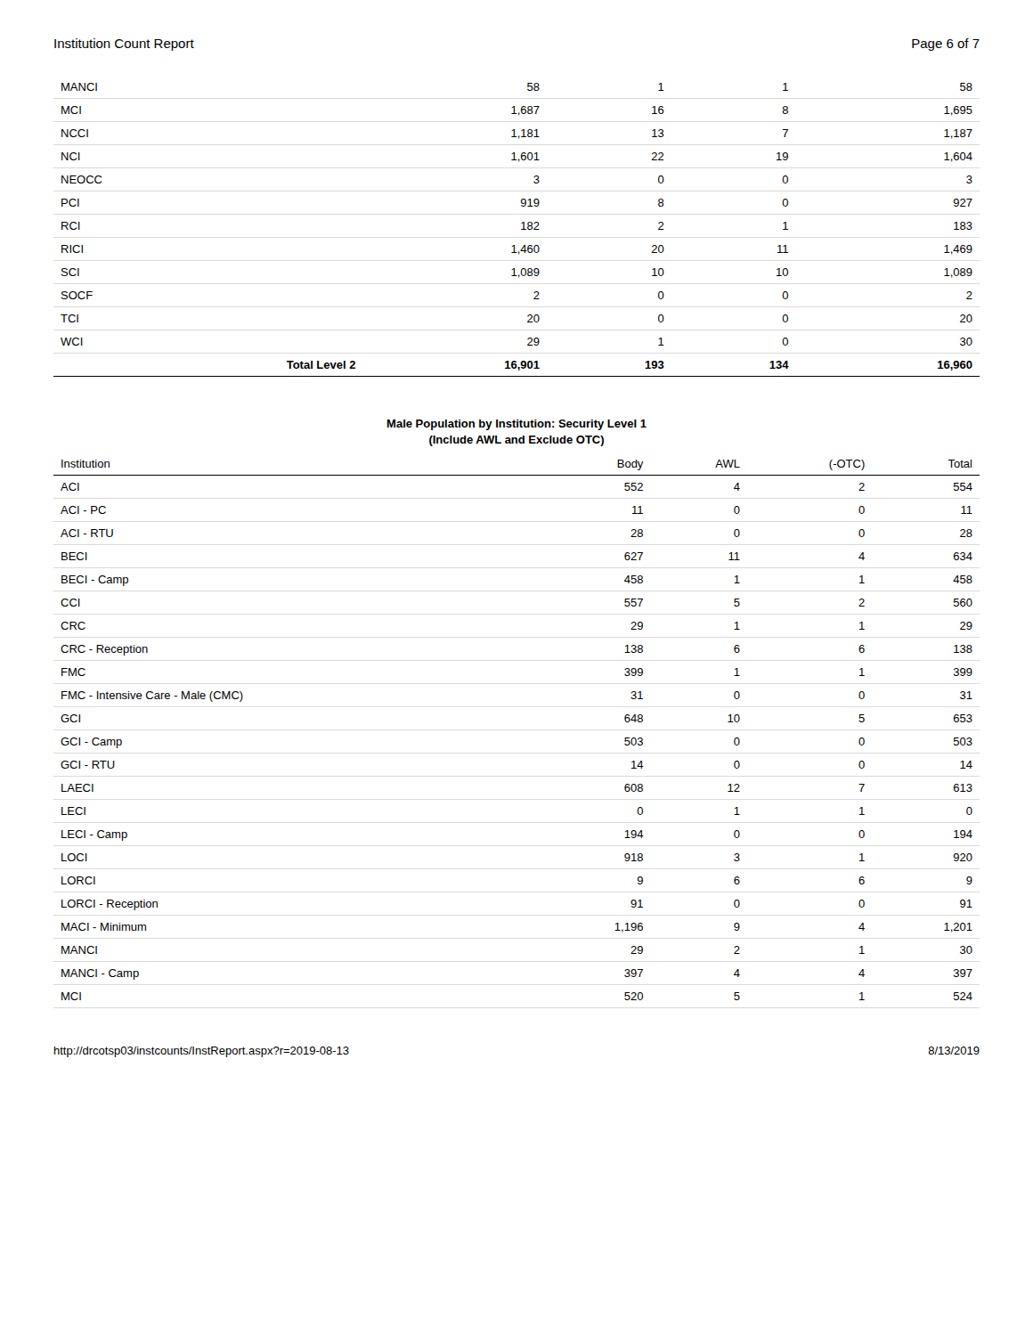Institution Count Report Page 6 of 7
| MANCI | 58 | 1 | 1 | 58 |
| MCI | 1,687 | 16 | 8 | 1,695 |
| NCCI | 1,181 | 13 | 7 | 1,187 |
| NCI | 1,601 | 22 | 19 | 1,604 |
| NEOCC | 3 | 0 | 0 | 3 |
| PCI | 919 | 8 | 0 | 927 |
| RCI | 182 | 2 | 1 | 183 |
| RICI | 1,460 | 20 | 11 | 1,469 |
| SCI | 1,089 | 10 | 10 | 1,089 |
| SOCF | 2 | 0 | 0 | 2 |
| TCI | 20 | 0 | 0 | 20 |
| WCI | 29 | 1 | 0 | 30 |
| Total Level 2 | 16,901 | 193 | 134 | 16,960 |
Male Population by Institution: Security Level 1 (Include AWL and Exclude OTC)
| Institution | Body | AWL | (-OTC) | Total |
| --- | --- | --- | --- | --- |
| ACI | 552 | 4 | 2 | 554 |
| ACI - PC | 11 | 0 | 0 | 11 |
| ACI - RTU | 28 | 0 | 0 | 28 |
| BECI | 627 | 11 | 4 | 634 |
| BECI - Camp | 458 | 1 | 1 | 458 |
| CCI | 557 | 5 | 2 | 560 |
| CRC | 29 | 1 | 1 | 29 |
| CRC - Reception | 138 | 6 | 6 | 138 |
| FMC | 399 | 1 | 1 | 399 |
| FMC - Intensive Care - Male (CMC) | 31 | 0 | 0 | 31 |
| GCI | 648 | 10 | 5 | 653 |
| GCI - Camp | 503 | 0 | 0 | 503 |
| GCI - RTU | 14 | 0 | 0 | 14 |
| LAECI | 608 | 12 | 7 | 613 |
| LECI | 0 | 1 | 1 | 0 |
| LECI - Camp | 194 | 0 | 0 | 194 |
| LOCI | 918 | 3 | 1 | 920 |
| LORCI | 9 | 6 | 6 | 9 |
| LORCI - Reception | 91 | 0 | 0 | 91 |
| MACI - Minimum | 1,196 | 9 | 4 | 1,201 |
| MANCI | 29 | 2 | 1 | 30 |
| MANCI - Camp | 397 | 4 | 4 | 397 |
| MCI | 520 | 5 | 1 | 524 |
http://drcotsp03/instcounts/InstReport.aspx?r=2019-08-13 8/13/2019